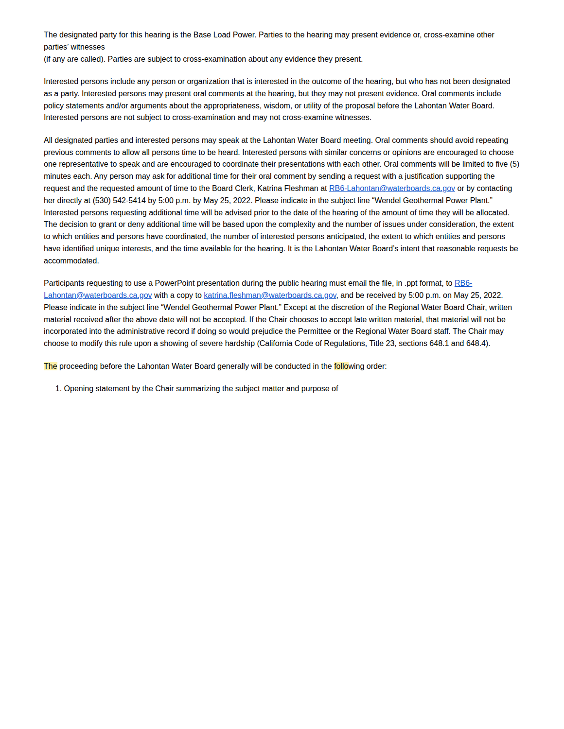The designated party for this hearing is the Base Load Power. Parties to the hearing may present evidence or, cross-examine other parties’ witnesses
(if any are called). Parties are subject to cross-examination about any evidence they present.
Interested persons include any person or organization that is interested in the outcome of the hearing, but who has not been designated as a party. Interested persons may present oral comments at the hearing, but they may not present evidence. Oral comments include policy statements and/or arguments about the appropriateness, wisdom, or utility of the proposal before the Lahontan Water Board. Interested persons are not subject to cross-examination and may not cross-examine witnesses.
All designated parties and interested persons may speak at the Lahontan Water Board meeting. Oral comments should avoid repeating previous comments to allow all persons time to be heard. Interested persons with similar concerns or opinions are encouraged to choose one representative to speak and are encouraged to coordinate their presentations with each other. Oral comments will be limited to five (5) minutes each. Any person may ask for additional time for their oral comment by sending a request with a justification supporting the request and the requested amount of time to the Board Clerk, Katrina Fleshman at RB6-Lahontan@waterboards.ca.gov or by contacting her directly at (530) 542-5414 by 5:00 p.m. by May 25, 2022. Please indicate in the subject line “Wendel Geothermal Power Plant.” Interested persons requesting additional time will be advised prior to the date of the hearing of the amount of time they will be allocated. The decision to grant or deny additional time will be based upon the complexity and the number of issues under consideration, the extent to which entities and persons have coordinated, the number of interested persons anticipated, the extent to which entities and persons have identified unique interests, and the time available for the hearing. It is the Lahontan Water Board’s intent that reasonable requests be accommodated.
Participants requesting to use a PowerPoint presentation during the public hearing must email the file, in .ppt format, to RB6-Lahontan@waterboards.ca.gov with a copy to katrina.fleshman@waterboards.ca.gov, and be received by 5:00 p.m. on May 25, 2022. Please indicate in the subject line “Wendel Geothermal Power Plant.” Except at the discretion of the Regional Water Board Chair, written material received after the above date will not be accepted. If the Chair chooses to accept late written material, that material will not be incorporated into the administrative record if doing so would prejudice the Permittee or the Regional Water Board staff. The Chair may choose to modify this rule upon a showing of severe hardship (California Code of Regulations, Title 23, sections 648.1 and 648.4).
The proceeding before the Lahontan Water Board generally will be conducted in the following order:
Opening statement by the Chair summarizing the subject matter and purpose of